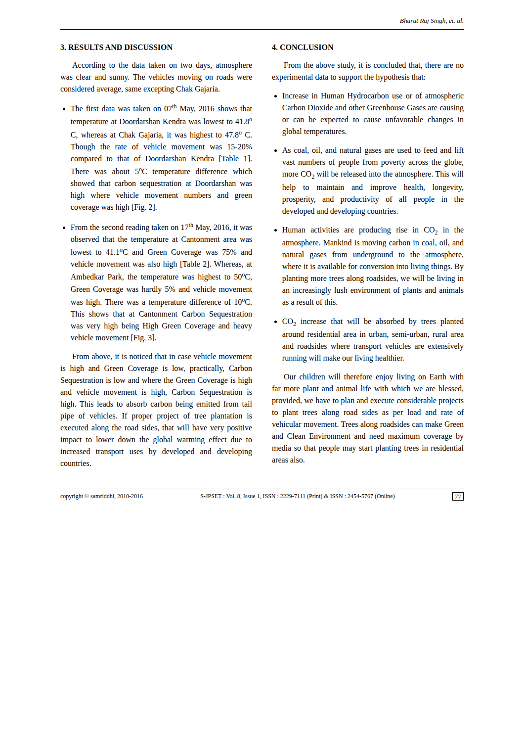Bharat Raj Singh, et. al.
3. Results and Discussion
According to the data taken on two days, atmosphere was clear and sunny. The vehicles moving on roads were considered average, same excepting Chak Gajaria.
The first data was taken on 07th May, 2016 shows that temperature at Doordarshan Kendra was lowest to 41.8o C, whereas at Chak Gajaria, it was highest to 47.8o C. Though the rate of vehicle movement was 15-20% compared to that of Doordarshan Kendra [Table 1]. There was about 5oC temperature difference which showed that carbon sequestration at Doordarshan was high where vehicle movement numbers and green coverage was high [Fig. 2].
From the second reading taken on 17th May, 2016, it was observed that the temperature at Cantonment area was lowest to 41.1oC and Green Coverage was 75% and vehicle movement was also high [Table 2]. Whereas, at Ambedkar Park, the temperature was highest to 50oC, Green Coverage was hardly 5% and vehicle movement was high. There was a temperature difference of 10oC. This shows that at Cantonment Carbon Sequestration was very high being High Green Coverage and heavy vehicle movement [Fig. 3].
From above, it is noticed that in case vehicle movement is high and Green Coverage is low, practically, Carbon Sequestration is low and where the Green Coverage is high and vehicle movement is high, Carbon Sequestration is high. This leads to absorb carbon being emitted from tail pipe of vehicles. If proper project of tree plantation is executed along the road sides, that will have very positive impact to lower down the global warming effect due to increased transport uses by developed and developing countries.
4. Conclusion
From the above study, it is concluded that, there are no experimental data to support the hypothesis that:
Increase in Human Hydrocarbon use or of atmospheric Carbon Dioxide and other Greenhouse Gases are causing or can be expected to cause unfavorable changes in global temperatures.
As coal, oil, and natural gases are used to feed and lift vast numbers of people from poverty across the globe, more CO2 will be released into the atmosphere. This will help to maintain and improve health, longevity, prosperity, and productivity of all people in the developed and developing countries.
Human activities are producing rise in CO2 in the atmosphere. Mankind is moving carbon in coal, oil, and natural gases from underground to the atmosphere, where it is available for conversion into living things. By planting more trees along roadsides, we will be living in an increasingly lush environment of plants and animals as a result of this.
CO2 increase that will be absorbed by trees planted around residential area in urban, semi-urban, rural area and roadsides where transport vehicles are extensively running will make our living healthier.
Our children will therefore enjoy living on Earth with far more plant and animal life with which we are blessed, provided, we have to plan and execute considerable projects to plant trees along road sides as per load and rate of vehicular movement. Trees along roadsides can make Green and Clean Environment and need maximum coverage by media so that people may start planting trees in residential areas also.
copyright © samriddhi, 2010-2016
S-JPSET : Vol. 8, Issue 1, ISSN : 2229-7111 (Print) & ISSN : 2454-5767 (Online)
77